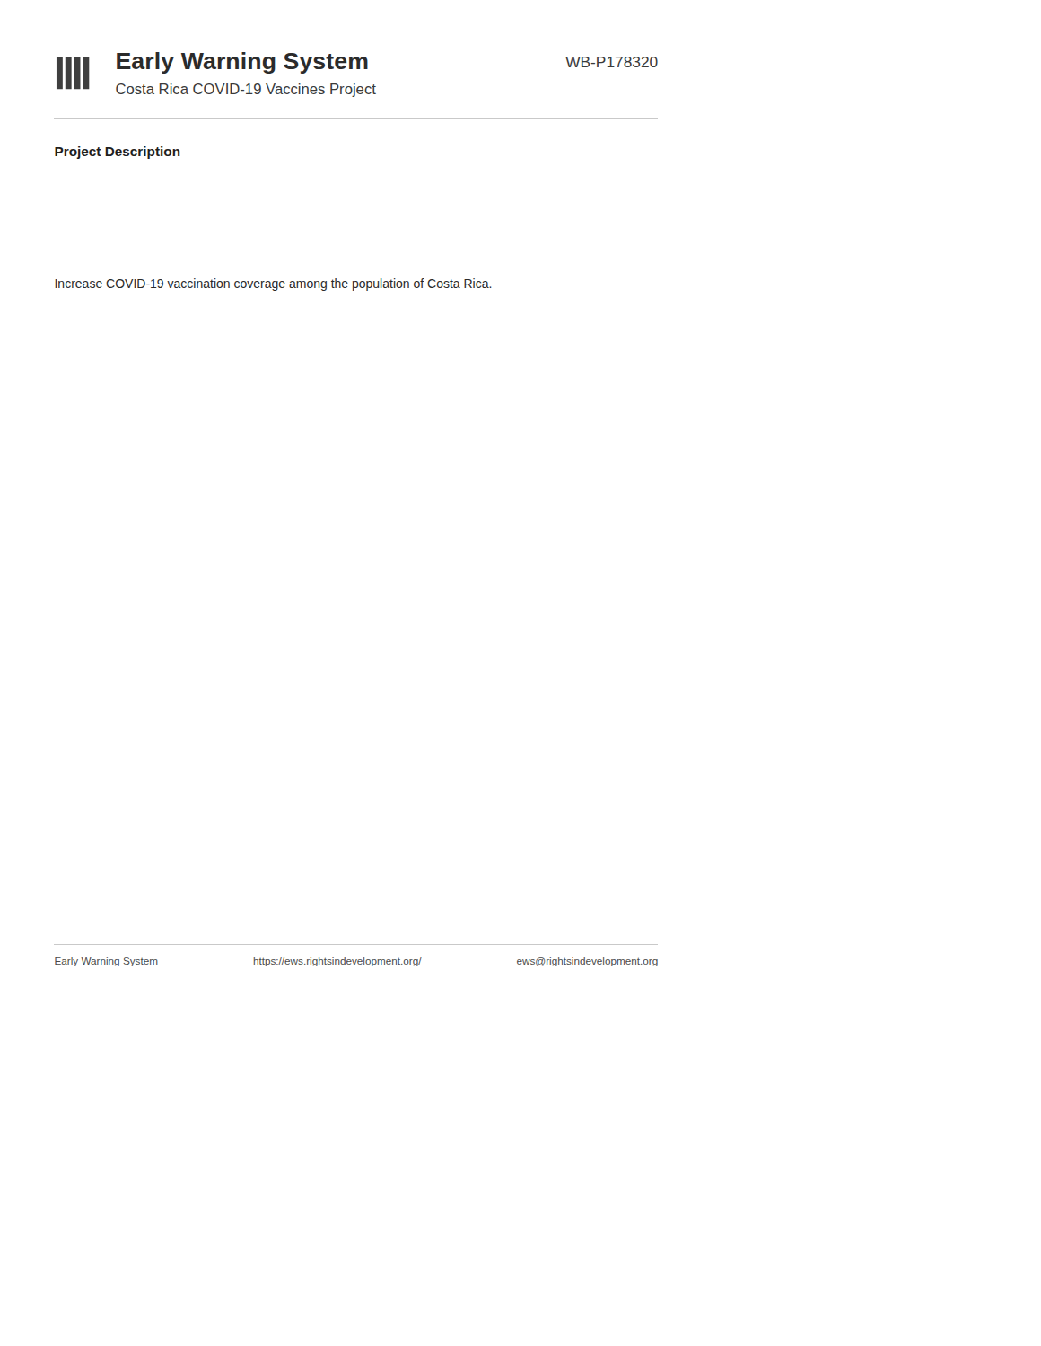Early Warning System
Costa Rica COVID-19 Vaccines Project
WB-P178320
Project Description
Increase COVID-19 vaccination coverage among the population of Costa Rica.
Early Warning System
https://ews.rightsindevelopment.org/
ews@rightsindevelopment.org